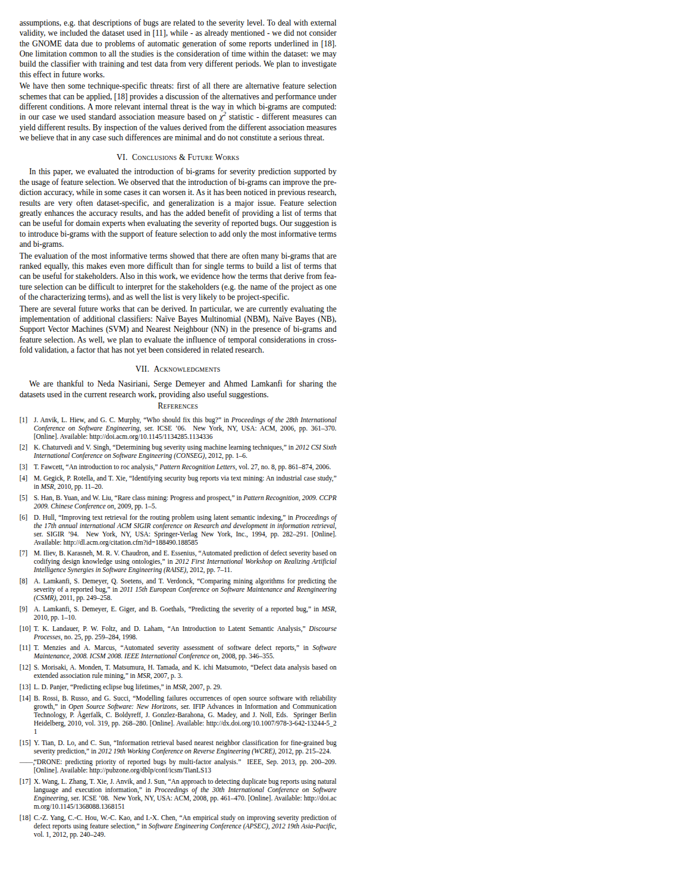assumptions, e.g. that descriptions of bugs are related to the severity level. To deal with external validity, we included the dataset used in [11], while - as already mentioned - we did not consider the GNOME data due to problems of automatic generation of some reports underlined in [18]. One limitation common to all the studies is the consideration of time within the dataset: we may build the classifier with training and test data from very different periods. We plan to investigate this effect in future works.
We have then some technique-specific threats: first of all there are alternative feature selection schemes that can be applied, [18] provides a discussion of the alternatives and performance under different conditions. A more relevant internal threat is the way in which bi-grams are computed: in our case we used standard association measure based on χ2 statistic - different measures can yield different results. By inspection of the values derived from the different association measures we believe that in any case such differences are minimal and do not constitute a serious threat.
VI. Conclusions & Future Works
In this paper, we evaluated the introduction of bi-grams for severity prediction supported by the usage of feature selection. We observed that the introduction of bi-grams can improve the prediction accuracy, while in some cases it can worsen it. As it has been noticed in previous research, results are very often dataset-specific, and generalization is a major issue. Feature selection greatly enhances the accuracy results, and has the added benefit of providing a list of terms that can be useful for domain experts when evaluating the severity of reported bugs. Our suggestion is to introduce bi-grams with the support of feature selection to add only the most informative terms and bi-grams.
The evaluation of the most informative terms showed that there are often many bi-grams that are ranked equally, this makes even more difficult than for single terms to build a list of terms that can be useful for stakeholders. Also in this work, we evidence how the terms that derive from feature selection can be difficult to interpret for the stakeholders (e.g. the name of the project as one of the characterizing terms), and as well the list is very likely to be project-specific.
There are several future works that can be derived. In particular, we are currently evaluating the implementation of additional classifiers: Naïve Bayes Multinomial (NBM), Naïve Bayes (NB), Support Vector Machines (SVM) and Nearest Neighbour (NN) in the presence of bi-grams and feature selection. As well, we plan to evaluate the influence of temporal considerations in cross-fold validation, a factor that has not yet been considered in related research.
VII. Acknowledgments
We are thankful to Neda Nasiriani, Serge Demeyer and Ahmed Lamkanfi for sharing the datasets used in the current research work, providing also useful suggestions.
References
J. Anvik, L. Hiew, and G. C. Murphy, “Who should fix this bug?” in Proceedings of the 28th International Conference on Software Engineering, ser. ICSE ’06. New York, NY, USA: ACM, 2006, pp. 361–370. [Online]. Available: http://doi.acm.org/10.1145/1134285.1134336
K. Chaturvedi and V. Singh, “Determining bug severity using machine learning techniques,” in 2012 CSI Sixth International Conference on Software Engineering (CONSEG), 2012, pp. 1–6.
T. Fawcett, “An introduction to roc analysis,” Pattern Recognition Letters, vol. 27, no. 8, pp. 861–874, 2006.
M. Gegick, P. Rotella, and T. Xie, “Identifying security bug reports via text mining: An industrial case study,” in MSR, 2010, pp. 11–20.
S. Han, B. Yuan, and W. Liu, “Rare class mining: Progress and prospect,” in Pattern Recognition, 2009. CCPR 2009. Chinese Conference on, 2009, pp. 1–5.
D. Hull, “Improving text retrieval for the routing problem using latent semantic indexing,” in Proceedings of the 17th annual international ACM SIGIR conference on Research and development in information retrieval, ser. SIGIR ’94. New York, NY, USA: Springer-Verlag New York, Inc., 1994, pp. 282–291. [Online]. Available: http://dl.acm.org/citation.cfm?id=188490.188585
M. Iliev, B. Karasneh, M. R. V. Chaudron, and E. Essenius, “Automated prediction of defect severity based on codifying design knowledge using ontologies,” in 2012 First International Workshop on Realizing Artificial Intelligence Synergies in Software Engineering (RAISE), 2012, pp. 7–11.
A. Lamkanfi, S. Demeyer, Q. Soetens, and T. Verdonck, “Comparing mining algorithms for predicting the severity of a reported bug,” in 2011 15th European Conference on Software Maintenance and Reengineering (CSMR), 2011, pp. 249–258.
A. Lamkanfi, S. Demeyer, E. Giger, and B. Goethals, “Predicting the severity of a reported bug,” in MSR, 2010, pp. 1–10.
T. K. Landauer, P. W. Foltz, and D. Laham, “An Introduction to Latent Semantic Analysis,” Discourse Processes, no. 25, pp. 259–284, 1998.
T. Menzies and A. Marcus, “Automated severity assessment of software defect reports,” in Software Maintenance, 2008. ICSM 2008. IEEE International Conference on, 2008, pp. 346–355.
S. Morisaki, A. Monden, T. Matsumura, H. Tamada, and K. ichi Matsumoto, “Defect data analysis based on extended association rule mining,” in MSR, 2007, p. 3.
L. D. Panjer, “Predicting eclipse bug lifetimes,” in MSR, 2007, p. 29.
B. Rossi, B. Russo, and G. Succi, “Modelling failures occurrences of open source software with reliability growth,” in Open Source Software: New Horizons, ser. IFIP Advances in Information and Communication Technology, P. Ågerfalk, C. Boldyreff, J. Gonzlez-Barahona, G. Madey, and J. Noll, Eds. Springer Berlin Heidelberg, 2010, vol. 319, pp. 268–280. [Online]. Available: http://dx.doi.org/10.1007/978-3-642-13244-5_21
Y. Tian, D. Lo, and C. Sun, “Information retrieval based nearest neighbor classification for fine-grained bug severity prediction,” in 2012 19th Working Conference on Reverse Engineering (WCRE), 2012, pp. 215–224.
“DRONE: predicting priority of reported bugs by multi-factor analysis.” IEEE, Sep. 2013, pp. 200–209. [Online]. Available: http://pubzone.org/dblp/conf/icsm/TianLS13
X. Wang, L. Zhang, T. Xie, J. Anvik, and J. Sun, “An approach to detecting duplicate bug reports using natural language and execution information,” in Proceedings of the 30th International Conference on Software Engineering, ser. ICSE ’08. New York, NY, USA: ACM, 2008, pp. 461–470. [Online]. Available: http://doi.acm.org/10.1145/1368088.1368151
C.-Z. Yang, C.-C. Hou, W.-C. Kao, and I.-X. Chen, “An empirical study on improving severity prediction of defect reports using feature selection,” in Software Engineering Conference (APSEC), 2012 19th Asia-Pacific, vol. 1, 2012, pp. 240–249.